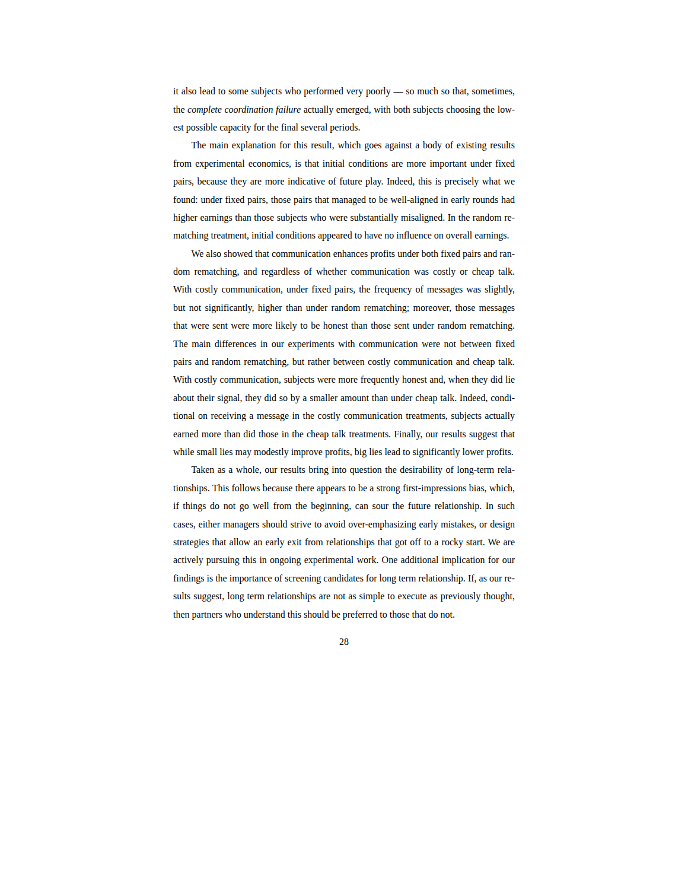it also lead to some subjects who performed very poorly — so much so that, sometimes, the complete coordination failure actually emerged, with both subjects choosing the lowest possible capacity for the final several periods.
The main explanation for this result, which goes against a body of existing results from experimental economics, is that initial conditions are more important under fixed pairs, because they are more indicative of future play. Indeed, this is precisely what we found: under fixed pairs, those pairs that managed to be well-aligned in early rounds had higher earnings than those subjects who were substantially misaligned. In the random rematching treatment, initial conditions appeared to have no influence on overall earnings.
We also showed that communication enhances profits under both fixed pairs and random rematching, and regardless of whether communication was costly or cheap talk. With costly communication, under fixed pairs, the frequency of messages was slightly, but not significantly, higher than under random rematching; moreover, those messages that were sent were more likely to be honest than those sent under random rematching. The main differences in our experiments with communication were not between fixed pairs and random rematching, but rather between costly communication and cheap talk. With costly communication, subjects were more frequently honest and, when they did lie about their signal, they did so by a smaller amount than under cheap talk. Indeed, conditional on receiving a message in the costly communication treatments, subjects actually earned more than did those in the cheap talk treatments. Finally, our results suggest that while small lies may modestly improve profits, big lies lead to significantly lower profits.
Taken as a whole, our results bring into question the desirability of long-term relationships. This follows because there appears to be a strong first-impressions bias, which, if things do not go well from the beginning, can sour the future relationship. In such cases, either managers should strive to avoid over-emphasizing early mistakes, or design strategies that allow an early exit from relationships that got off to a rocky start. We are actively pursuing this in ongoing experimental work. One additional implication for our findings is the importance of screening candidates for long term relationship. If, as our results suggest, long term relationships are not as simple to execute as previously thought, then partners who understand this should be preferred to those that do not.
28